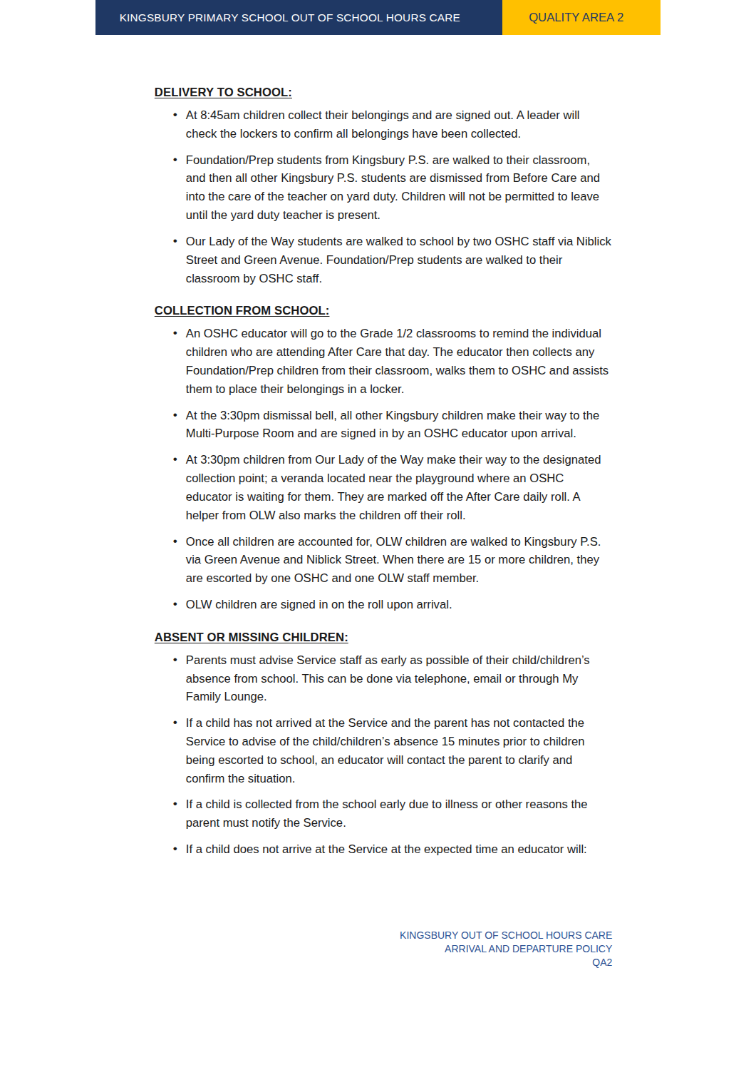KINGSBURY PRIMARY SCHOOL OUT OF SCHOOL HOURS CARE
QUALITY AREA 2
DELIVERY TO SCHOOL:
At 8:45am children collect their belongings and are signed out. A leader will check the lockers to confirm all belongings have been collected.
Foundation/Prep students from Kingsbury P.S. are walked to their classroom, and then all other Kingsbury P.S. students are dismissed from Before Care and into the care of the teacher on yard duty. Children will not be permitted to leave until the yard duty teacher is present.
Our Lady of the Way students are walked to school by two OSHC staff via Niblick Street and Green Avenue. Foundation/Prep students are walked to their classroom by OSHC staff.
COLLECTION FROM SCHOOL:
An OSHC educator will go to the Grade 1/2 classrooms to remind the individual children who are attending After Care that day. The educator then collects any Foundation/Prep children from their classroom, walks them to OSHC and assists them to place their belongings in a locker.
At the 3:30pm dismissal bell, all other Kingsbury children make their way to the Multi-Purpose Room and are signed in by an OSHC educator upon arrival.
At 3:30pm children from Our Lady of the Way make their way to the designated collection point; a veranda located near the playground where an OSHC educator is waiting for them. They are marked off the After Care daily roll. A helper from OLW also marks the children off their roll.
Once all children are accounted for, OLW children are walked to Kingsbury P.S. via Green Avenue and Niblick Street. When there are 15 or more children, they are escorted by one OSHC and one OLW staff member.
OLW children are signed in on the roll upon arrival.
ABSENT OR MISSING CHILDREN:
Parents must advise Service staff as early as possible of their child/children’s absence from school. This can be done via telephone, email or through My Family Lounge.
If a child has not arrived at the Service and the parent has not contacted the Service to advise of the child/children’s absence 15 minutes prior to children being escorted to school, an educator will contact the parent to clarify and confirm the situation.
If a child is collected from the school early due to illness or other reasons the parent must notify the Service.
If a child does not arrive at the Service at the expected time an educator will:
KINGSBURY OUT OF SCHOOL HOURS CARE
ARRIVAL AND DEPARTURE POLICY
QA2